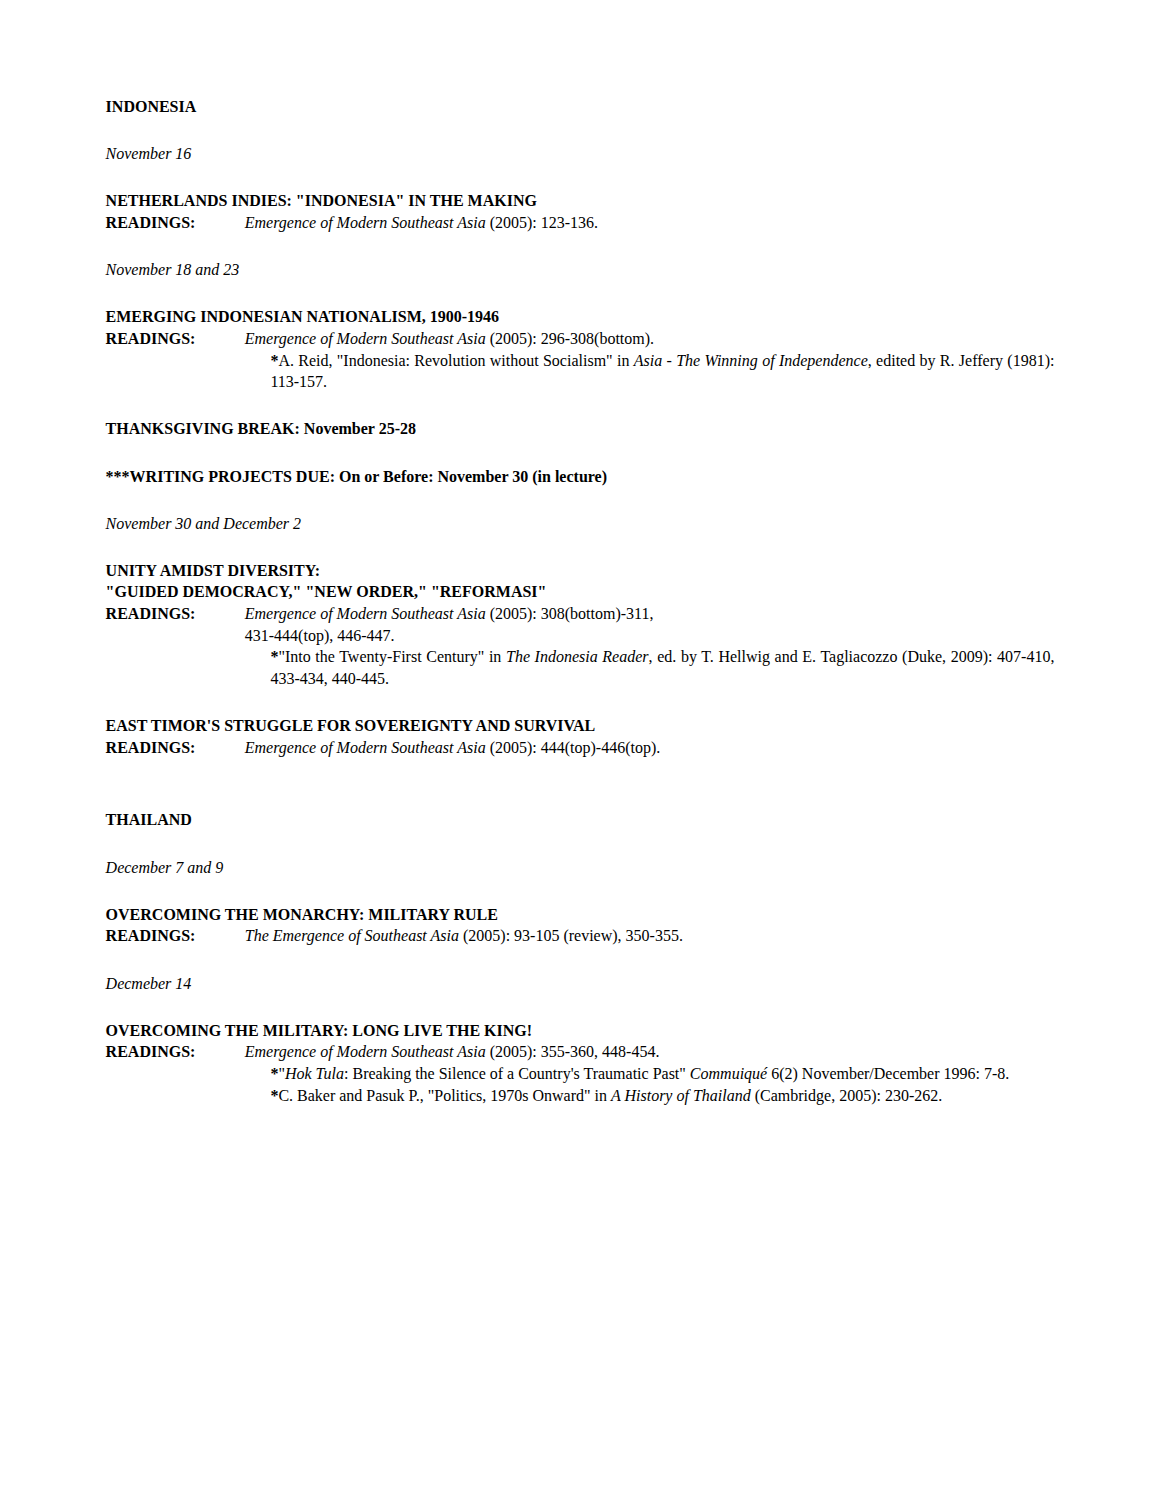INDONESIA
November 16
NETHERLANDS INDIES: "INDONESIA" IN THE MAKING
READINGS:
Emergence of Modern Southeast Asia (2005): 123-136.
November 18 and 23
EMERGING INDONESIAN NATIONALISM, 1900-1946
READINGS:
Emergence of Modern Southeast Asia (2005): 296-308(bottom).
*A. Reid, "Indonesia: Revolution without Socialism" in Asia - The Winning of Independence, edited by R. Jeffery (1981): 113-157.
THANKSGIVING BREAK: November 25-28
***WRITING PROJECTS DUE: On or Before: November 30 (in lecture)
November 30 and December 2
UNITY AMIDST DIVERSITY:
"GUIDED DEMOCRACY," "NEW ORDER," "REFORMASI"
READINGS:
Emergence of Modern Southeast Asia (2005): 308(bottom)-311,
431-444(top), 446-447.
*"Into the Twenty-First Century" in The Indonesia Reader, ed. by T. Hellwig and E. Tagliacozzo (Duke, 2009): 407-410, 433-434, 440-445.
EAST TIMOR'S STRUGGLE FOR SOVEREIGNTY AND SURVIVAL
READINGS:
Emergence of Modern Southeast Asia (2005): 444(top)-446(top).
THAILAND
December 7 and 9
OVERCOMING THE MONARCHY: MILITARY RULE
READINGS:
The Emergence of Southeast Asia (2005): 93-105 (review), 350-355.
Decmeber 14
OVERCOMING THE MILITARY: LONG LIVE THE KING!
READINGS:
Emergence of Modern Southeast Asia (2005): 355-360, 448-454.
*"Hok Tula: Breaking the Silence of a Country's Traumatic Past" Commuiqué 6(2) November/December 1996: 7-8.
*C. Baker and Pasuk P., "Politics, 1970s Onward" in A History of Thailand (Cambridge, 2005): 230-262.